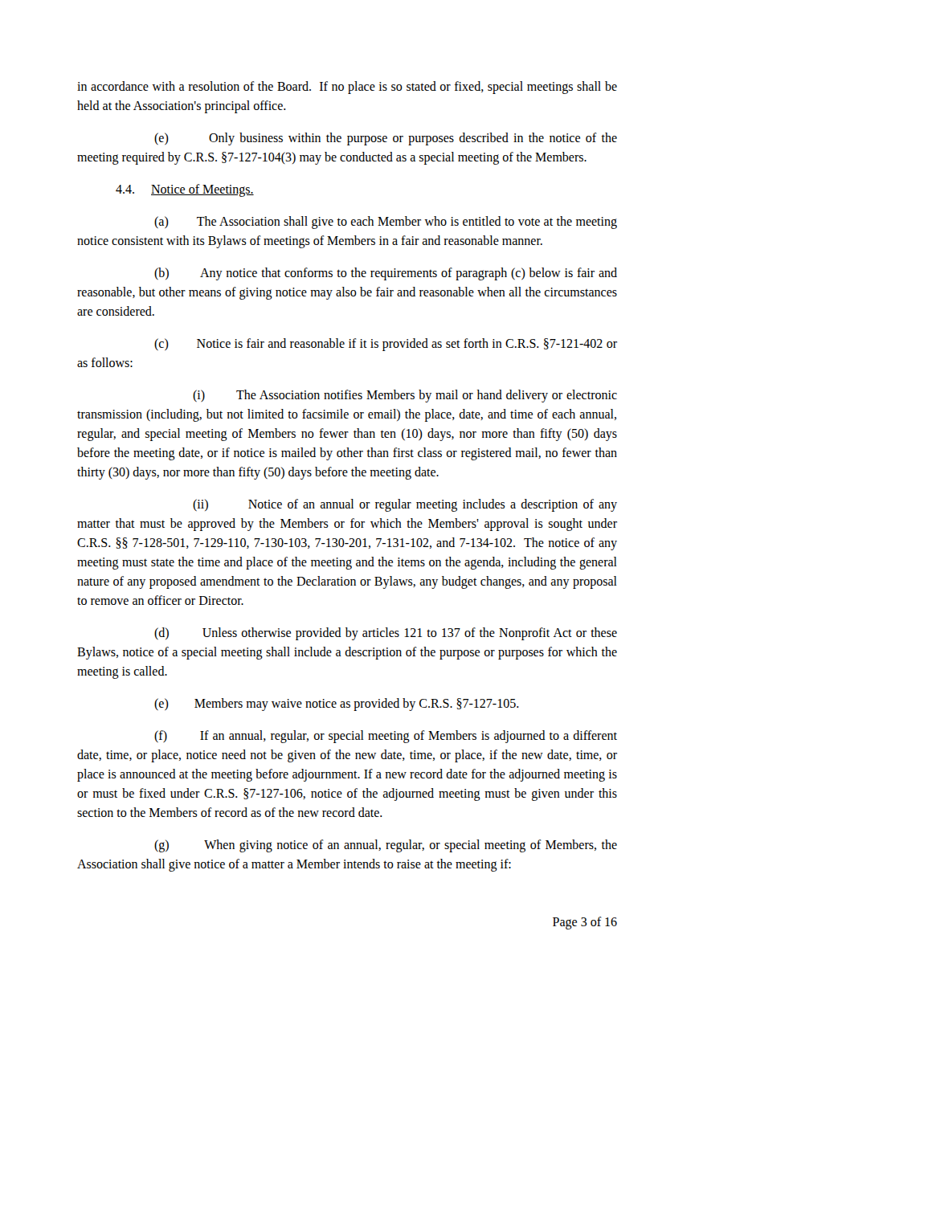in accordance with a resolution of the Board. If no place is so stated or fixed, special meetings shall be held at the Association's principal office.
(e) Only business within the purpose or purposes described in the notice of the meeting required by C.R.S. §7-127-104(3) may be conducted as a special meeting of the Members.
4.4. Notice of Meetings.
(a) The Association shall give to each Member who is entitled to vote at the meeting notice consistent with its Bylaws of meetings of Members in a fair and reasonable manner.
(b) Any notice that conforms to the requirements of paragraph (c) below is fair and reasonable, but other means of giving notice may also be fair and reasonable when all the circumstances are considered.
(c) Notice is fair and reasonable if it is provided as set forth in C.R.S. §7-121-402 or as follows:
(i) The Association notifies Members by mail or hand delivery or electronic transmission (including, but not limited to facsimile or email) the place, date, and time of each annual, regular, and special meeting of Members no fewer than ten (10) days, nor more than fifty (50) days before the meeting date, or if notice is mailed by other than first class or registered mail, no fewer than thirty (30) days, nor more than fifty (50) days before the meeting date.
(ii) Notice of an annual or regular meeting includes a description of any matter that must be approved by the Members or for which the Members' approval is sought under C.R.S. §§ 7-128-501, 7-129-110, 7-130-103, 7-130-201, 7-131-102, and 7-134-102. The notice of any meeting must state the time and place of the meeting and the items on the agenda, including the general nature of any proposed amendment to the Declaration or Bylaws, any budget changes, and any proposal to remove an officer or Director.
(d) Unless otherwise provided by articles 121 to 137 of the Nonprofit Act or these Bylaws, notice of a special meeting shall include a description of the purpose or purposes for which the meeting is called.
(e) Members may waive notice as provided by C.R.S. §7-127-105.
(f) If an annual, regular, or special meeting of Members is adjourned to a different date, time, or place, notice need not be given of the new date, time, or place, if the new date, time, or place is announced at the meeting before adjournment. If a new record date for the adjourned meeting is or must be fixed under C.R.S. §7-127-106, notice of the adjourned meeting must be given under this section to the Members of record as of the new record date.
(g) When giving notice of an annual, regular, or special meeting of Members, the Association shall give notice of a matter a Member intends to raise at the meeting if:
Page 3 of 16